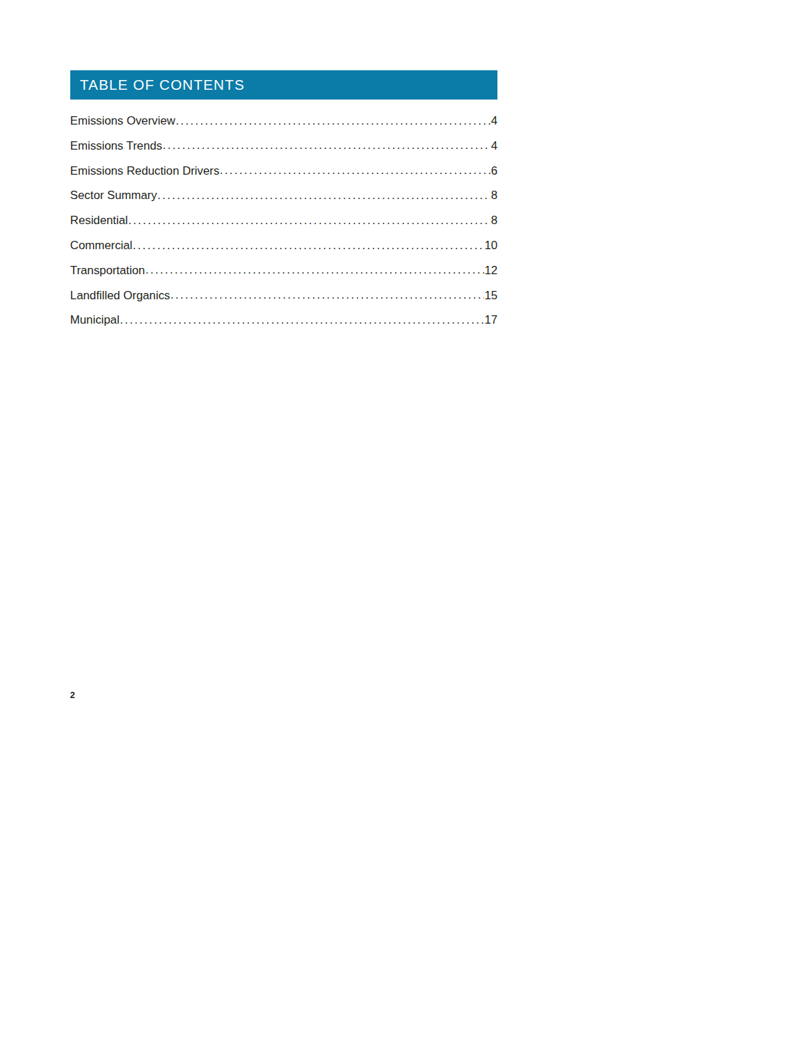TABLE OF CONTENTS
Emissions Overview ........................................................................................................... 4
Emissions Trends ..................................................................................................... 4
Emissions Reduction Drivers ................................................................................. 6
Sector Summary .............................................................................................................. 8
Residential ............................................................................................................. 8
Commercial ......................................................................................................... 10
Transportation ..................................................................................................... 12
Landfilled Organics ............................................................................................. 15
Municipal ............................................................................................................. 17
2